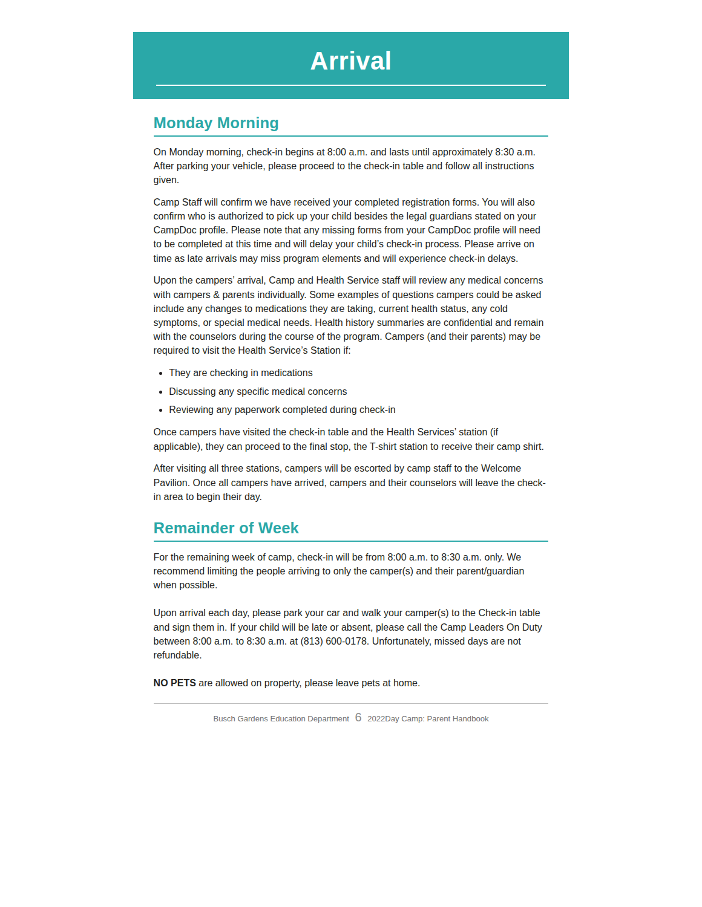Arrival
Monday Morning
On Monday morning, check-in begins at 8:00 a.m. and lasts until approximately 8:30 a.m. After parking your vehicle, please proceed to the check-in table and follow all instructions given.
Camp Staff will confirm we have received your completed registration forms. You will also confirm who is authorized to pick up your child besides the legal guardians stated on your CampDoc profile. Please note that any missing forms from your CampDoc profile will need to be completed at this time and will delay your child’s check-in process. Please arrive on time as late arrivals may miss program elements and will experience check-in delays.
Upon the campers’ arrival, Camp and Health Service staff will review any medical concerns with campers & parents individually. Some examples of questions campers could be asked include any changes to medications they are taking, current health status, any cold symptoms, or special medical needs. Health history summaries are confidential and remain with the counselors during the course of the program. Campers (and their parents) may be required to visit the Health Service’s Station if:
They are checking in medications
Discussing any specific medical concerns
Reviewing any paperwork completed during check-in
Once campers have visited the check-in table and the Health Services’ station (if applicable), they can proceed to the final stop, the T-shirt station to receive their camp shirt.
After visiting all three stations, campers will be escorted by camp staff to the Welcome Pavilion. Once all campers have arrived, campers and their counselors will leave the check-in area to begin their day.
Remainder of Week
For the remaining week of camp, check-in will be from 8:00 a.m. to 8:30 a.m. only. We recommend limiting the people arriving to only the camper(s) and their parent/guardian when possible.
Upon arrival each day, please park your car and walk your camper(s) to the Check-in table and sign them in. If your child will be late or absent, please call the Camp Leaders On Duty between 8:00 a.m. to 8:30 a.m. at (813) 600-0178. Unfortunately, missed days are not refundable.
NO PETS are allowed on property, please leave pets at home.
Busch Gardens Education Department 6 2022Day Camp: Parent Handbook